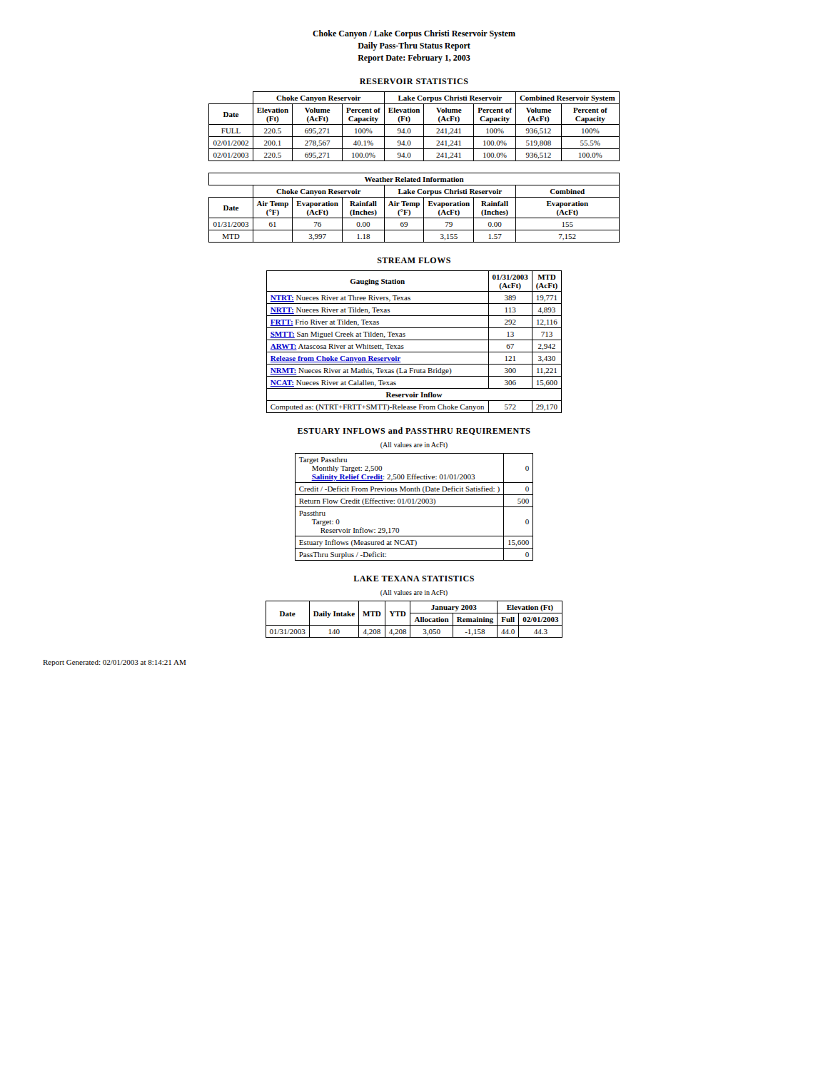Choke Canyon / Lake Corpus Christi Reservoir System
Daily Pass-Thru Status Report
Report Date: February 1, 2003
RESERVOIR STATISTICS
| | Choke Canyon Reservoir | Lake Corpus Christi Reservoir | Combined Reservoir System |
| Date | Elevation (Ft) | Volume (AcFt) | Percent of Capacity | Elevation (Ft) | Volume (AcFt) | Percent of Capacity | Volume (AcFt) | Percent of Capacity |
| FULL | 220.5 | 695,271 | 100% | 94.0 | 241,241 | 100% | 936,512 | 100% |
| 02/01/2002 | 200.1 | 278,567 | 40.1% | 94.0 | 241,241 | 100.0% | 519,808 | 55.5% |
| 02/01/2003 | 220.5 | 695,271 | 100.0% | 94.0 | 241,241 | 100.0% | 936,512 | 100.0% |
| Weather Related Information |
| | Choke Canyon Reservoir | Lake Corpus Christi Reservoir | Combined |
| Date | Air Temp (°F) | Evaporation (AcFt) | Rainfall (Inches) | Air Temp (°F) | Evaporation (AcFt) | Rainfall (Inches) | Evaporation (AcFt) |
| 01/31/2003 | 61 | 76 | 0.00 | 69 | 79 | 0.00 | 155 |
| MTD | | 3,997 | 1.18 | | 3,155 | 1.57 | 7,152 |
STREAM FLOWS
| Gauging Station | 01/31/2003 (AcFt) | MTD (AcFt) |
| --- | --- | --- |
| NTRT: Nueces River at Three Rivers, Texas | 389 | 19,771 |
| NRTT: Nueces River at Tilden, Texas | 113 | 4,893 |
| FRTT: Frio River at Tilden, Texas | 292 | 12,116 |
| SMTT: San Miguel Creek at Tilden, Texas | 13 | 713 |
| ARWT: Atascosa River at Whitsett, Texas | 67 | 2,942 |
| Release from Choke Canyon Reservoir | 121 | 3,430 |
| NRMT: Nueces River at Mathis, Texas (La Fruta Bridge) | 300 | 11,221 |
| NCAT: Nueces River at Calallen, Texas | 306 | 15,600 |
| Reservoir Inflow |
| Computed as: (NTRT+FRTT+SMTT)-Release From Choke Canyon | 572 | 29,170 |
ESTUARY INFLOWS and PASSTHRU REQUIREMENTS
(All values are in AcFt)
| Target Passthru Monthly Target: 2,500 Salinity Relief Credit : 2,500 Effective: 01/01/2003 | 0 |
| Credit / -Deficit From Previous Month (Date Deficit Satisfied: ) | 0 |
| Return Flow Credit (Effective: 01/01/2003) | 500 |
| Passthru Target: 0 Reservoir Inflow: 29,170 | 0 |
| Estuary Inflows (Measured at NCAT) | 15,600 |
| PassThru Surplus / -Deficit: | 0 |
LAKE TEXANA STATISTICS
(All values are in AcFt)
| Date | Daily Intake | MTD | YTD | January 2003 | Elevation (Ft) |
| --- | --- | --- | --- | --- | --- |
| Allocation | Remaining | Full | 02/01/2003 |
| 01/31/2003 | 140 | 4,208 | 4,208 | 3,050 | -1,158 | 44.0 | 44.3 |
Report Generated: 02/01/2003 at 8:14:21 AM